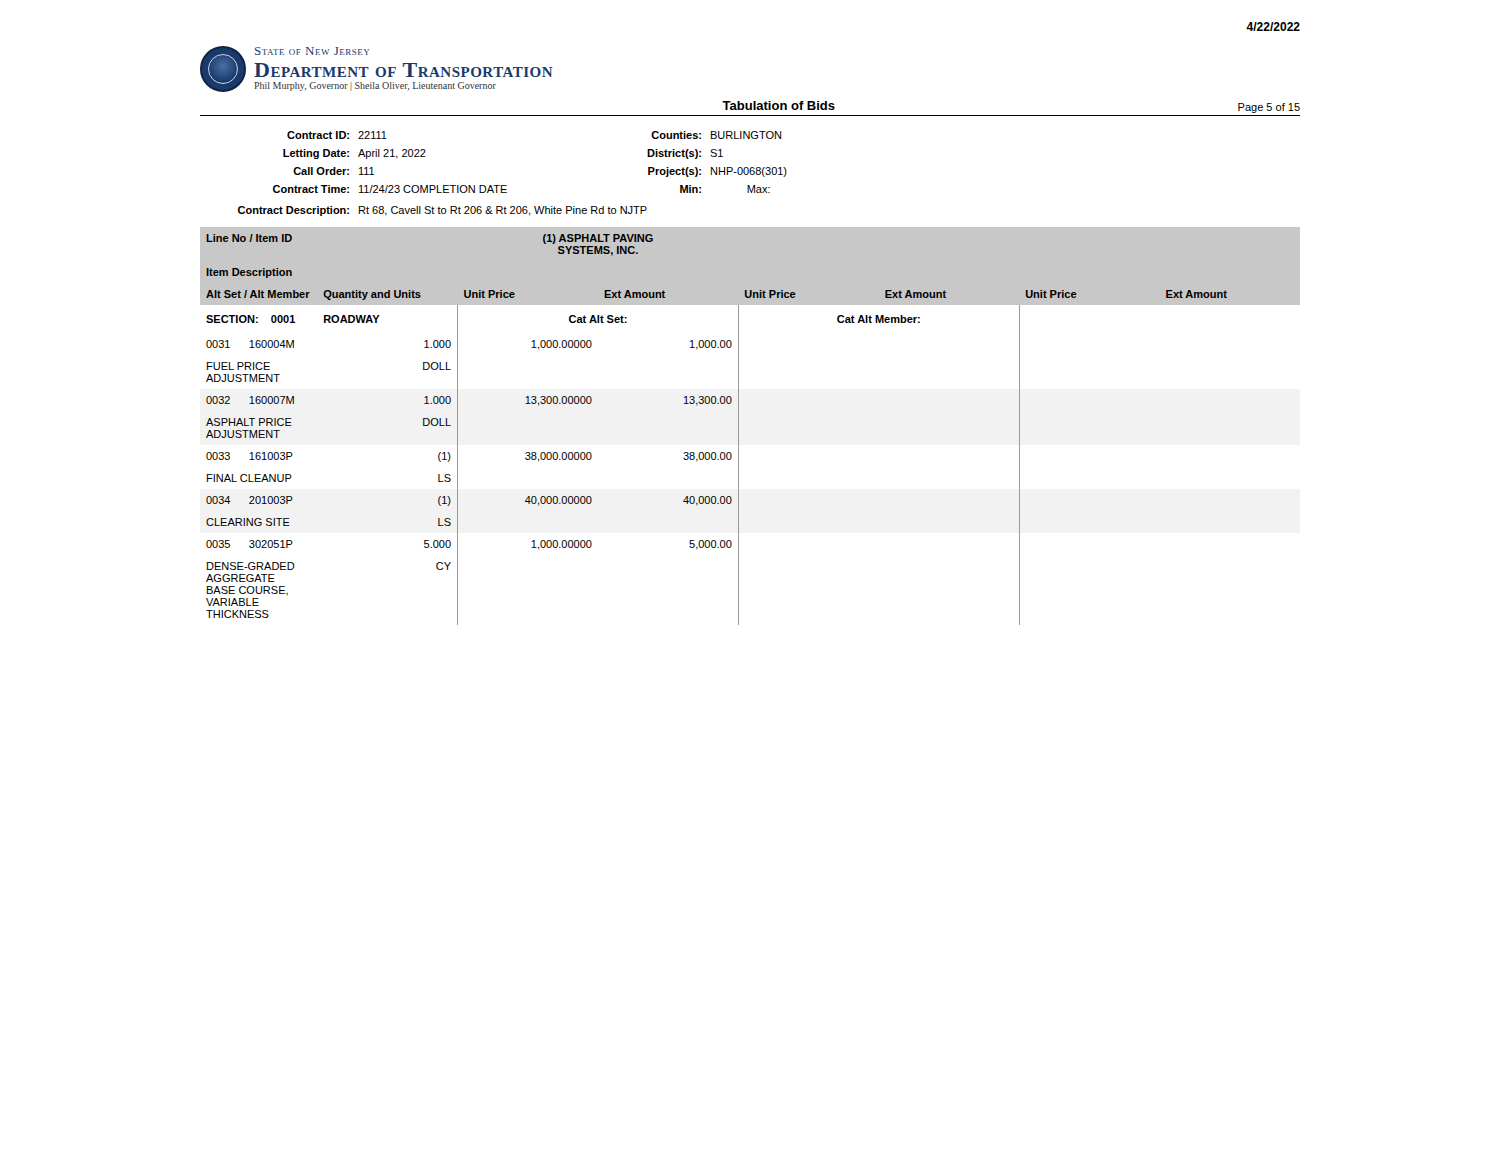4/22/2022
State of New Jersey
Department of Transportation
Phil Murphy, Governor | Sheila Oliver, Lieutenant Governor
Tabulation of Bids
Page 5 of 15
| Contract ID: | 22111 | Counties: | BURLINGTON | | |
| Letting Date: | April 21, 2022 | District(s): | S1 | | |
| Call Order: | 111 | Project(s): | NHP-0068(301) | | |
| Contract Time: | 11/24/23 COMPLETION DATE | Min: | Max: | | |
| Contract Description: | Rt 68, Cavell St to Rt 206 & Rt 206, White Pine Rd to NJTP |
| Line No / Item ID | (1) ASPHALT PAVING SYSTEMS, INC. | | |
| --- | --- | --- | --- |
| Item Description | | | |
| Alt Set / Alt Member | Quantity and Units | Unit Price | Ext Amount | Unit Price | Ext Amount | Unit Price | Ext Amount |
| SECTION: 0001 | ROADWAY | Cat Alt Set: | Cat Alt Member: | |
| 0031 160004M | 1.000 | 1,000.00000 | 1,000.00 | | | | |
| FUEL PRICE ADJUSTMENT | DOLL | | | | | | |
| 0032 160007M | 1.000 | 13,300.00000 | 13,300.00 | | | | |
| ASPHALT PRICE ADJUSTMENT | DOLL | | | | | | |
| 0033 161003P | (1) | 38,000.00000 | 38,000.00 | | | | |
| FINAL CLEANUP | LS | | | | | | |
| 0034 201003P | (1) | 40,000.00000 | 40,000.00 | | | | |
| CLEARING SITE | LS | | | | | | |
| 0035 302051P | 5.000 | 1,000.00000 | 5,000.00 | | | | |
| DENSE-GRADED AGGREGATE BASE COURSE, VARIABLE THICKNESS | CY | | | | | | |